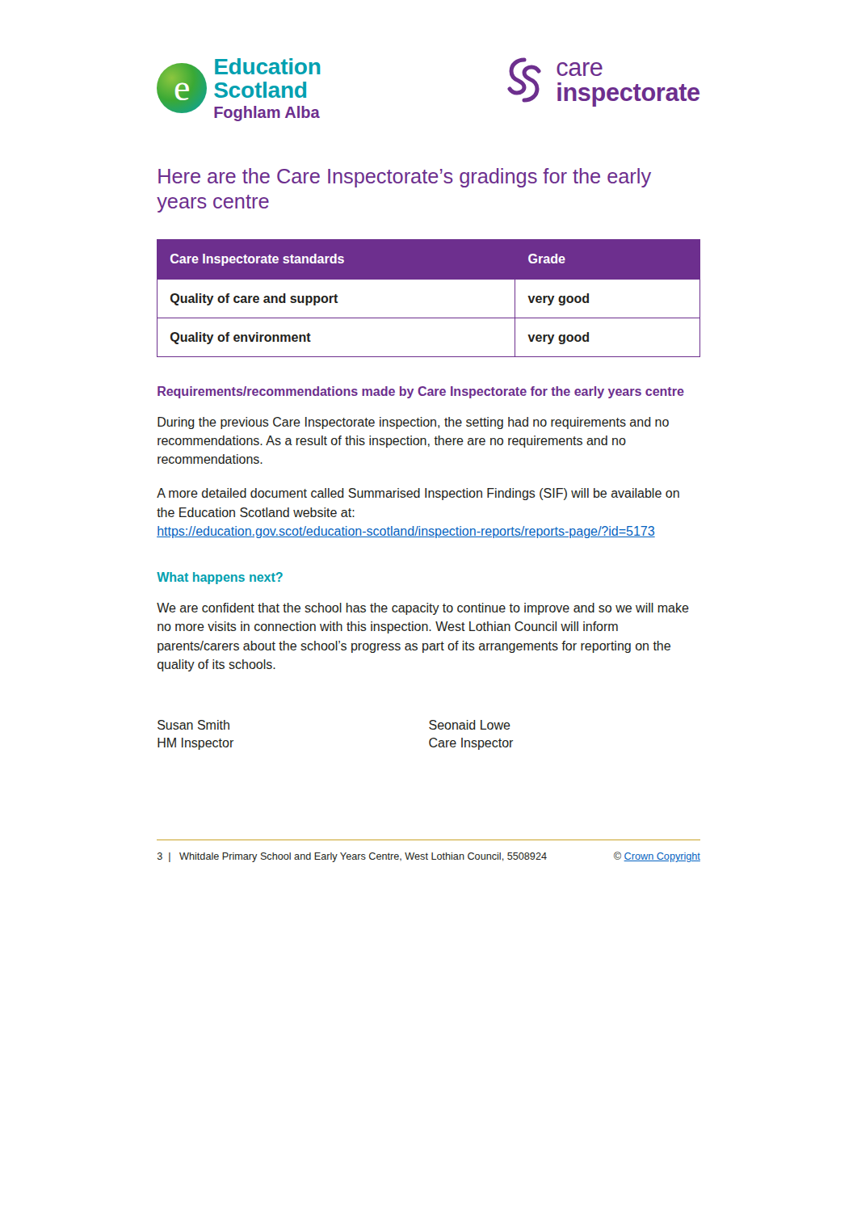Education
Scotland
Foghlam Alba
care
inspectorate
Here are the Care Inspectorate’s gradings for the early years centre
| Care Inspectorate standards | Grade |
| --- | --- |
| Quality of care and support | very good |
| Quality of environment | very good |
Requirements/recommendations made by Care Inspectorate for the early years centre
During the previous Care Inspectorate inspection, the setting had no requirements and no recommendations. As a result of this inspection, there are no requirements and no recommendations.
A more detailed document called Summarised Inspection Findings (SIF) will be available on the Education Scotland website at:
https://education.gov.scot/education-scotland/inspection-reports/reports-page/?id=5173
What happens next?
We are confident that the school has the capacity to continue to improve and so we will make no more visits in connection with this inspection. West Lothian Council will inform parents/carers about the school’s progress as part of its arrangements for reporting on the quality of its schools.
Susan Smith
HM Inspector
Seonaid Lowe
Care Inspector
3 | Whitdale Primary School and Early Years Centre, West Lothian Council, 5508924
© Crown Copyright